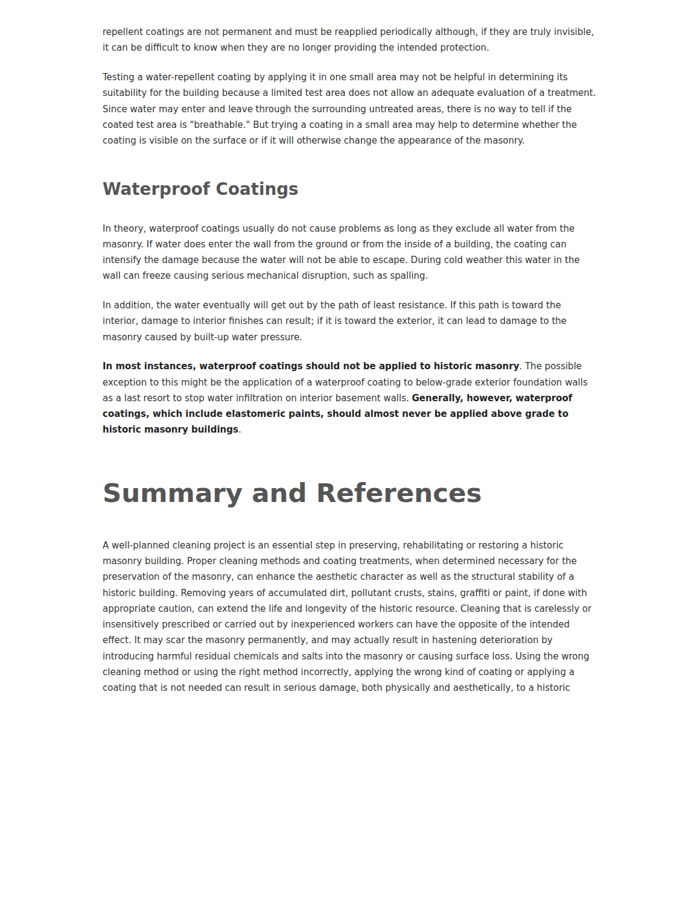repellent coatings are not permanent and must be reapplied periodically although, if they are truly invisible, it can be difficult to know when they are no longer providing the intended protection.
Testing a water-repellent coating by applying it in one small area may not be helpful in determining its suitability for the building because a limited test area does not allow an adequate evaluation of a treatment. Since water may enter and leave through the surrounding untreated areas, there is no way to tell if the coated test area is "breathable." But trying a coating in a small area may help to determine whether the coating is visible on the surface or if it will otherwise change the appearance of the masonry.
Waterproof Coatings
In theory, waterproof coatings usually do not cause problems as long as they exclude all water from the masonry. If water does enter the wall from the ground or from the inside of a building, the coating can intensify the damage because the water will not be able to escape. During cold weather this water in the wall can freeze causing serious mechanical disruption, such as spalling.
In addition, the water eventually will get out by the path of least resistance. If this path is toward the interior, damage to interior finishes can result; if it is toward the exterior, it can lead to damage to the masonry caused by built-up water pressure.
In most instances, waterproof coatings should not be applied to historic masonry. The possible exception to this might be the application of a waterproof coating to below-grade exterior foundation walls as a last resort to stop water infiltration on interior basement walls. Generally, however, waterproof coatings, which include elastomeric paints, should almost never be applied above grade to historic masonry buildings.
Summary and References
A well-planned cleaning project is an essential step in preserving, rehabilitating or restoring a historic masonry building. Proper cleaning methods and coating treatments, when determined necessary for the preservation of the masonry, can enhance the aesthetic character as well as the structural stability of a historic building. Removing years of accumulated dirt, pollutant crusts, stains, graffiti or paint, if done with appropriate caution, can extend the life and longevity of the historic resource. Cleaning that is carelessly or insensitively prescribed or carried out by inexperienced workers can have the opposite of the intended effect. It may scar the masonry permanently, and may actually result in hastening deterioration by introducing harmful residual chemicals and salts into the masonry or causing surface loss. Using the wrong cleaning method or using the right method incorrectly, applying the wrong kind of coating or applying a coating that is not needed can result in serious damage, both physically and aesthetically, to a historic